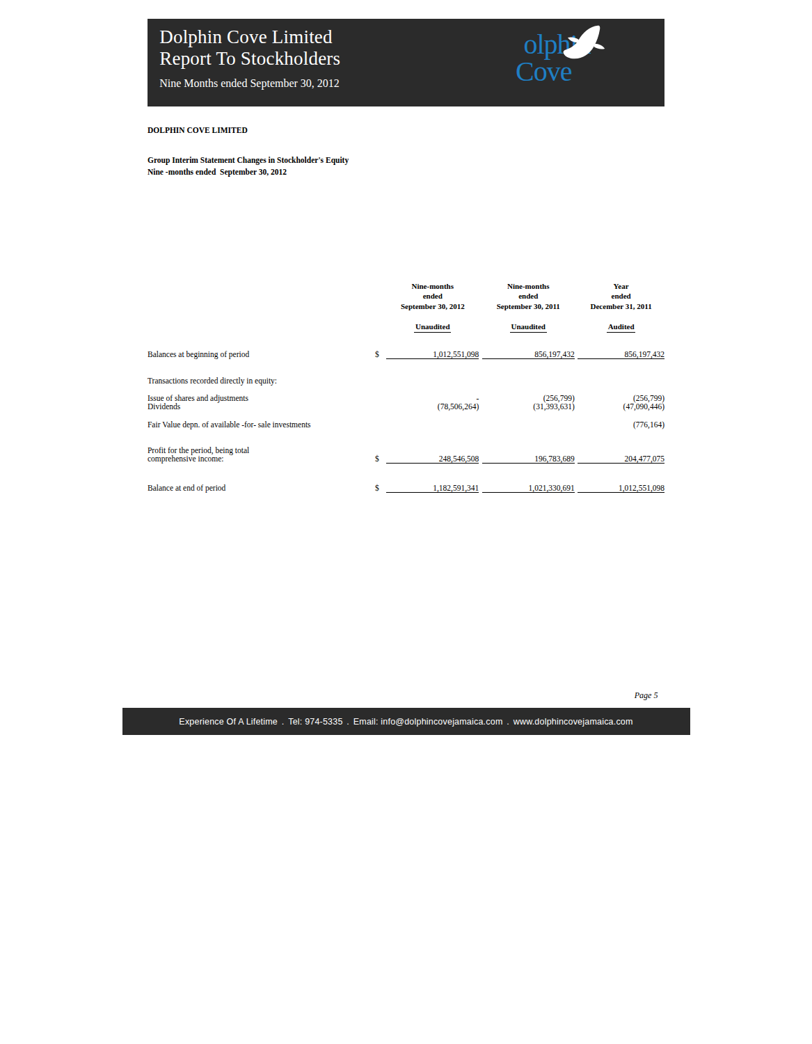Dolphin Cove Limited
Report To Stockholders
Nine Months ended September 30, 2012
olphin Cove
DOLPHIN COVE LIMITED
Group Interim Statement Changes in Stockholder's Equity
Nine -months ended September 30, 2012
| | | Nine-months ended September 30, 2012 Unaudited | | Nine-months ended September 30, 2011 Unaudited | | Year ended December 31, 2011 Audited |
| --- | --- | --- | --- | --- | --- | --- |
| Balances at beginning of period | $ | 1,012,551,098 | | 856,197,432 | | 856,197,432 |
| Transactions recorded directly in equity: | | | | | | |
| Issue of shares and adjustments | | - | | (256,799) | | (256,799) |
| Dividends | | (78,506,264) | | (31,393,631) | | (47,090,446) |
| Fair Value depn. of available -for- sale investments | | | | | | (776,164) |
| Profit for the period, being total | | | | | | |
| comprehensive income: | $ | 248,546,508 | | 196,783,689 | | 204,477,075 |
| Balance at end of period | $ | 1,182,591,341 | | 1,021,330,691 | | 1,012,551,098 |
Page 5
Experience Of A Lifetime. Tel: 974-5335. Email: info@dolphincovejamaica.com. www.dolphincovejamaica.com